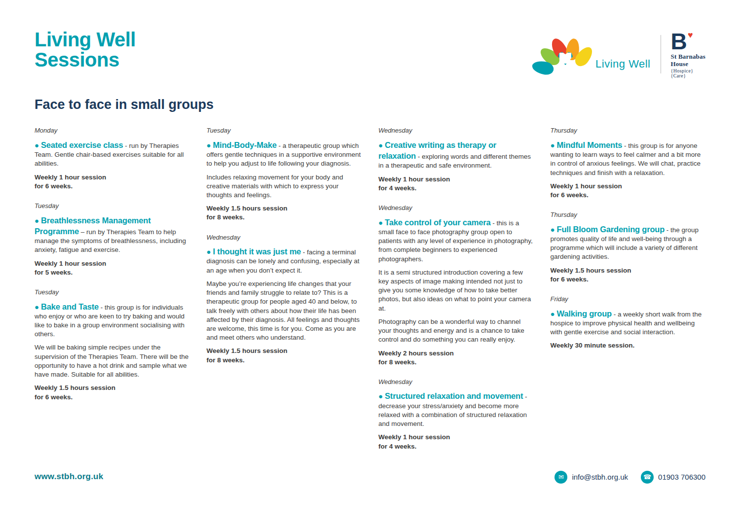Living Well
Sessions
Living Well
B♥
St Barnabas
House
{Hospice}
{Care}
Face to face in small groups
Monday
●Seated exercise class - run by Therapies Team. Gentle chair-based exercises suitable for all abilities.
Weekly 1 hour session
for 6 weeks.
Tuesday
●Breathlessness Management Programme – run by Therapies Team to help manage the symptoms of breathlessness, including anxiety, fatigue and exercise.
Weekly 1 hour session
for 5 weeks.
Tuesday
●Bake and Taste - this group is for individuals who enjoy or who are keen to try baking and would like to bake in a group environment socialising with others.
We will be baking simple recipes under the supervision of the Therapies Team. There will be the opportunity to have a hot drink and sample what we have made. Suitable for all abilities.
Weekly 1.5 hours session
for 6 weeks.
Tuesday
●Mind-Body-Make - a therapeutic group which offers gentle techniques in a supportive environment to help you adjust to life following your diagnosis.
Includes relaxing movement for your body and creative materials with which to express your thoughts and feelings.
Weekly 1.5 hours session
for 8 weeks.
Wednesday
●I thought it was just me - facing a terminal diagnosis can be lonely and confusing, especially at an age when you don’t expect it.
Maybe you’re experiencing life changes that your friends and family struggle to relate to? This is a therapeutic group for people aged 40 and below, to talk freely with others about how their life has been affected by their diagnosis. All feelings and thoughts are welcome, this time is for you. Come as you are and meet others who understand.
Weekly 1.5 hours session
for 8 weeks.
Wednesday
●Creative writing as therapy or relaxation - exploring words and different themes in a therapeutic and safe environment.
Weekly 1 hour session
for 4 weeks.
Wednesday
●Take control of your camera - this is a small face to face photography group open to patients with any level of experience in photography, from complete beginners to experienced photographers.
It is a semi structured introduction covering a few key aspects of image making intended not just to give you some knowledge of how to take better photos, but also ideas on what to point your camera at.
Photography can be a wonderful way to channel your thoughts and energy and is a chance to take control and do something you can really enjoy.
Weekly 2 hours session
for 8 weeks.
Wednesday
●Structured relaxation and movement - decrease your stress/anxiety and become more relaxed with a combination of structured relaxation and movement.
Weekly 1 hour session
for 4 weeks.
Thursday
●Mindful Moments - this group is for anyone wanting to learn ways to feel calmer and a bit more in control of anxious feelings. We will chat, practice techniques and finish with a relaxation.
Weekly 1 hour session
for 6 weeks.
Thursday
●Full Bloom Gardening group - the group promotes quality of life and well-being through a programme which will include a variety of different gardening activities.
Weekly 1.5 hours session
for 6 weeks.
Friday
●Walking group - a weekly short walk from the hospice to improve physical health and wellbeing with gentle exercise and social interaction.
Weekly 30 minute session.
www.stbh.org.uk
✉info@stbh.org.uk
☎01903 706300